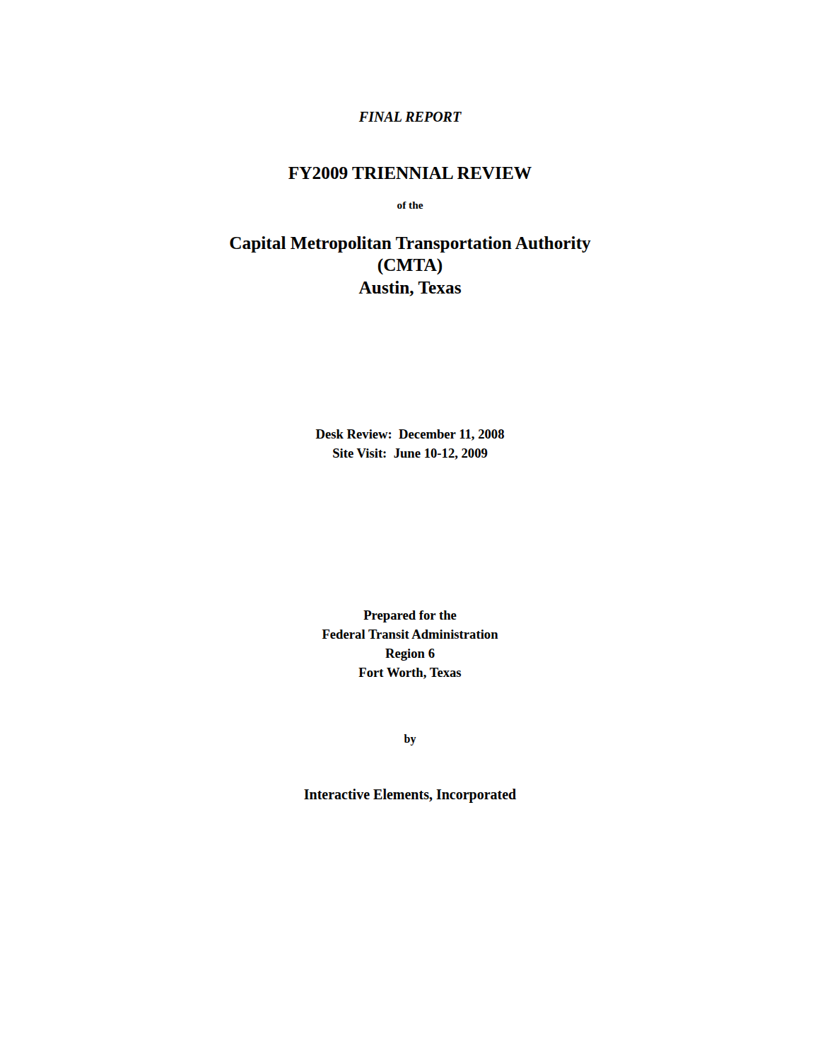FINAL REPORT
FY2009 TRIENNIAL REVIEW
of the
Capital Metropolitan Transportation Authority
(CMTA) Austin, Texas
Desk Review: December 11, 2008
Site Visit: June 10-12, 2009
Prepared for the
Federal Transit Administration
Region 6
Fort Worth, Texas
by
Interactive Elements, Incorporated